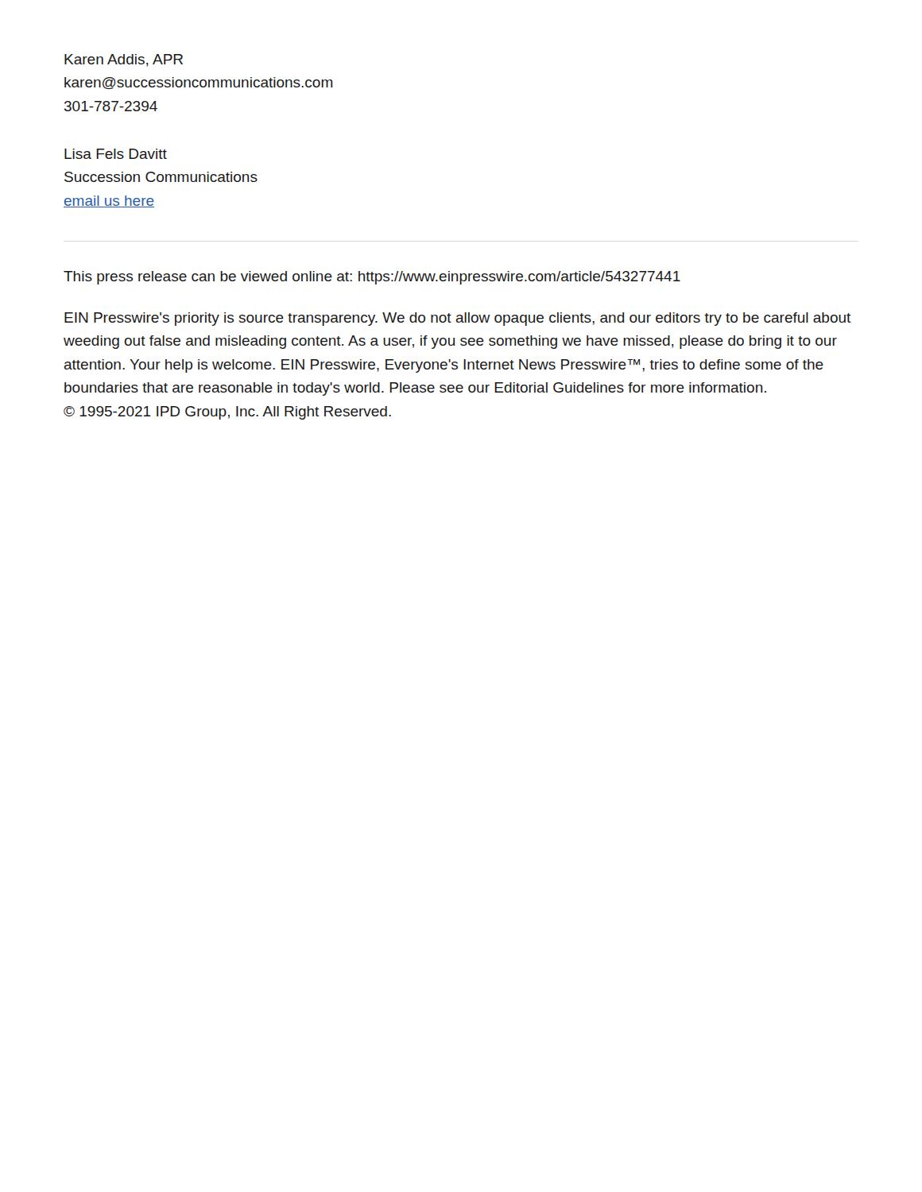Karen Addis, APR
karen@successioncommunications.com
301-787-2394
Lisa Fels Davitt
Succession Communications
email us here
This press release can be viewed online at: https://www.einpresswire.com/article/543277441
EIN Presswire's priority is source transparency. We do not allow opaque clients, and our editors try to be careful about weeding out false and misleading content. As a user, if you see something we have missed, please do bring it to our attention. Your help is welcome. EIN Presswire, Everyone's Internet News Presswire™, tries to define some of the boundaries that are reasonable in today's world. Please see our Editorial Guidelines for more information.
© 1995-2021 IPD Group, Inc. All Right Reserved.